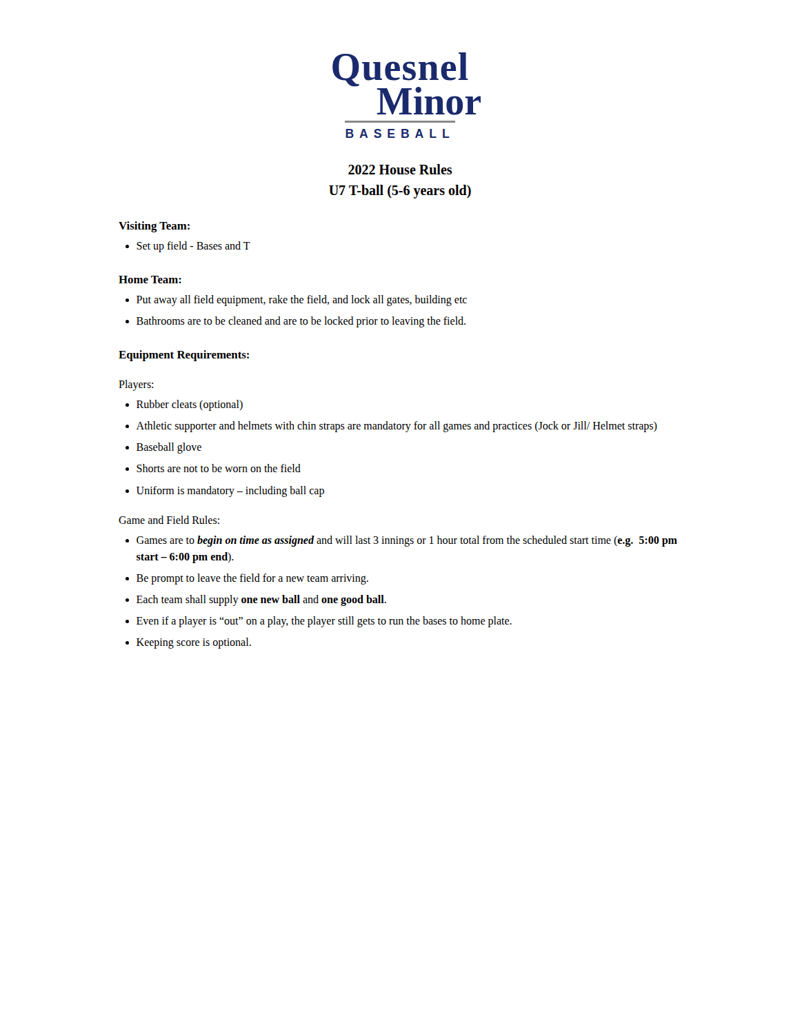Quesnel Minor
BASEBALL
2022 House Rules U7 T-ball (5-6 years old)
Visiting Team:
Set up field - Bases and T
Home Team:
Put away all field equipment, rake the field, and lock all gates, building etc
Bathrooms are to be cleaned and are to be locked prior to leaving the field.
Equipment Requirements:
Players:
Rubber cleats (optional)
Athletic supporter and helmets with chin straps are mandatory for all games and practices (Jock or Jill/ Helmet straps)
Baseball glove
Shorts are not to be worn on the field
Uniform is mandatory – including ball cap
Game and Field Rules:
Games are to begin on time as assigned and will last 3 innings or 1 hour total from the scheduled start time (e.g. 5:00 pm start – 6:00 pm end).
Be prompt to leave the field for a new team arriving.
Each team shall supply one new ball and one good ball.
Even if a player is “out” on a play, the player still gets to run the bases to home plate.
Keeping score is optional.